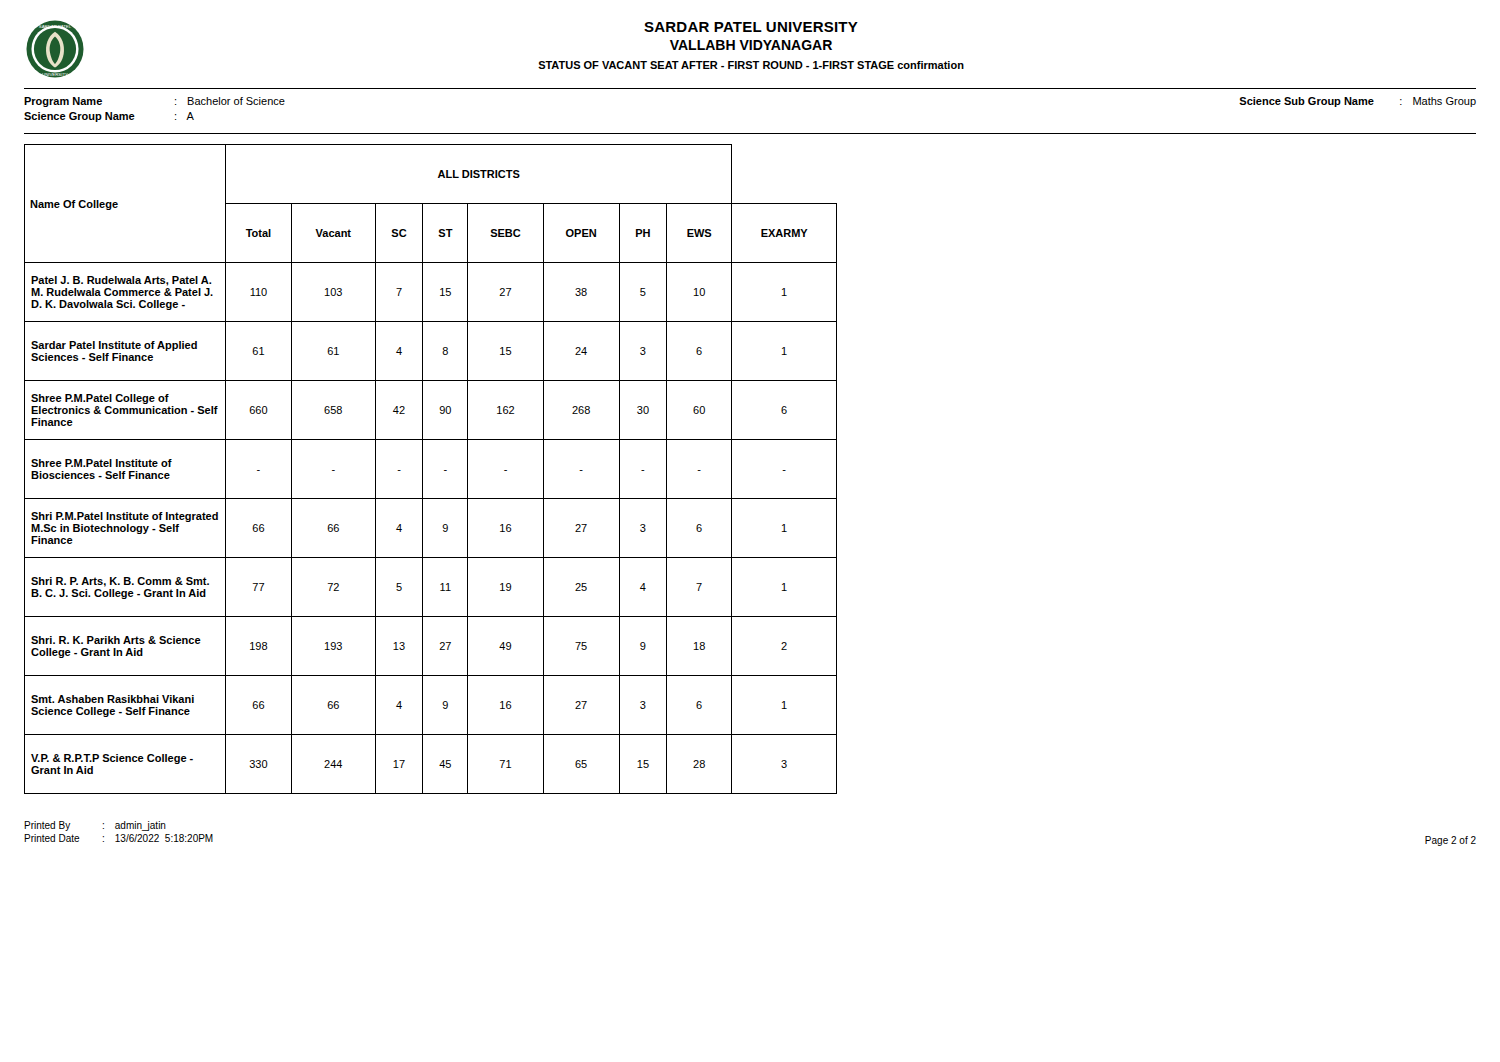SARDAR PATEL UNIVERSITY
SARDAR PATEL UNIVERSITY
VALLABH VIDYANAGAR
STATUS OF VACANT SEAT AFTER - FIRST ROUND - 1-FIRST STAGE confirmation
Program Name: Bachelor of Science
Science Group Name: A
Science Sub Group Name: Maths Group
| Name Of College | ALL DISTRICTS |
| --- | --- |
| Total | Vacant | SC | ST | SEBC | OPEN | PH | EWS | EXARMY |
| Patel J. B. Rudelwala Arts, Patel A. M. Rudelwala Commerce & Patel J. D. K. Davolwala Sci. College - | 110 | 103 | 7 | 15 | 27 | 38 | 5 | 10 | 1 |
| Sardar Patel Institute of Applied Sciences - Self Finance | 61 | 61 | 4 | 8 | 15 | 24 | 3 | 6 | 1 |
| Shree P.M.Patel College of Electronics & Communication - Self Finance | 660 | 658 | 42 | 90 | 162 | 268 | 30 | 60 | 6 |
| Shree P.M.Patel Institute of Biosciences - Self Finance | - | - | - | - | - | - | - | - | - |
| Shri P.M.Patel Institute of Integrated M.Sc in Biotechnology - Self Finance | 66 | 66 | 4 | 9 | 16 | 27 | 3 | 6 | 1 |
| Shri R. P. Arts, K. B. Comm & Smt. B. C. J. Sci. College - Grant In Aid | 77 | 72 | 5 | 11 | 19 | 25 | 4 | 7 | 1 |
| Shri. R. K. Parikh Arts & Science College - Grant In Aid | 198 | 193 | 13 | 27 | 49 | 75 | 9 | 18 | 2 |
| Smt. Ashaben Rasikbhai Vikani Science College - Self Finance | 66 | 66 | 4 | 9 | 16 | 27 | 3 | 6 | 1 |
| V.P. & R.P.T.P Science College - Grant In Aid | 330 | 244 | 17 | 45 | 71 | 65 | 15 | 28 | 3 |
Printed By: admin_jatin
Printed Date: 13/6/2022 5:18:20PM
Page 2 of 2